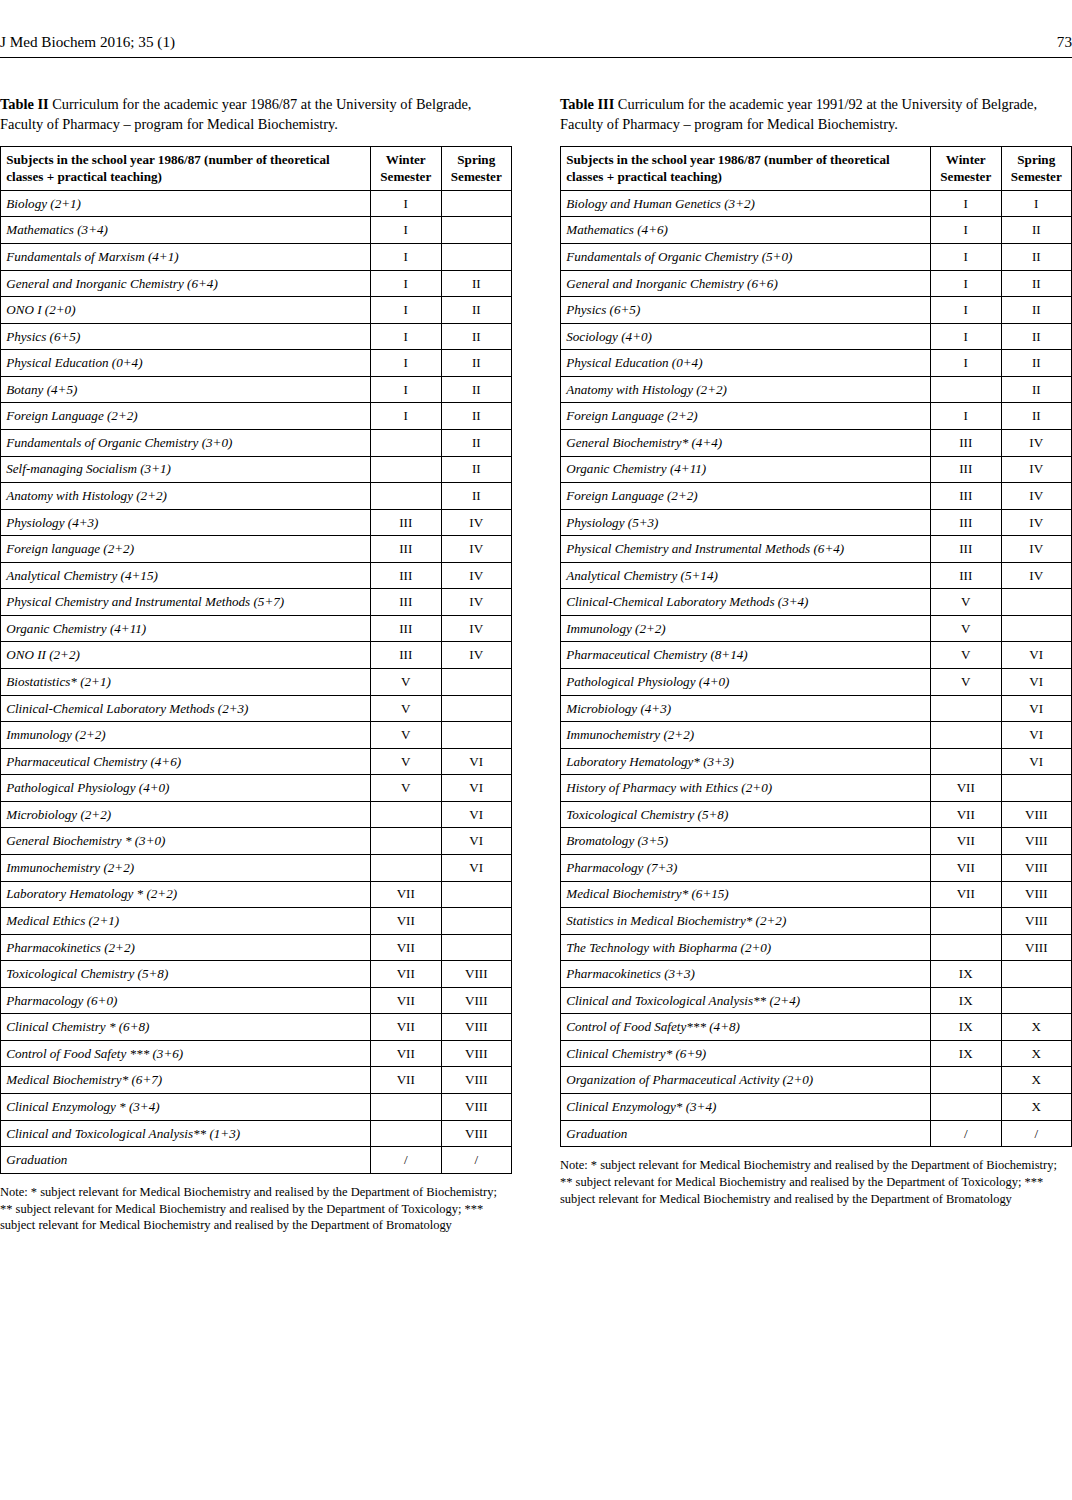J Med Biochem 2016; 35 (1) 73
Table II Curriculum for the academic year 1986/87 at the University of Belgrade, Faculty of Pharmacy – program for Medical Biochemistry.
| Subjects in the school year 1986/87 (number of theoretical classes + practical teaching) | Winter Semester | Spring Semester |
| --- | --- | --- |
| Biology (2+1) | I | |
| Mathematics (3+4) | I | |
| Fundamentals of Marxism (4+1) | I | |
| General and Inorganic Chemistry (6+4) | I | II |
| ONO I (2+0) | I | II |
| Physics (6+5) | I | II |
| Physical Education (0+4) | I | II |
| Botany (4+5) | I | II |
| Foreign Language (2+2) | I | II |
| Fundamentals of Organic Chemistry (3+0) | | II |
| Self-managing Socialism (3+1) | | II |
| Anatomy with Histology (2+2) | | II |
| Physiology (4+3) | III | IV |
| Foreign language (2+2) | III | IV |
| Analytical Chemistry (4+15) | III | IV |
| Physical Chemistry and Instrumental Methods (5+7) | III | IV |
| Organic Chemistry (4+11) | III | IV |
| ONO II (2+2) | III | IV |
| Biostatistics* (2+1) | V | |
| Clinical-Chemical Laboratory Methods (2+3) | V | |
| Immunology (2+2) | V | |
| Pharmaceutical Chemistry (4+6) | V | VI |
| Pathological Physiology (4+0) | V | VI |
| Microbiology (2+2) | | VI |
| General Biochemistry * (3+0) | | VI |
| Immunochemistry (2+2) | | VI |
| Laboratory Hematology * (2+2) | VII | |
| Medical Ethics (2+1) | VII | |
| Pharmacokinetics (2+2) | VII | |
| Toxicological Chemistry (5+8) | VII | VIII |
| Pharmacology (6+0) | VII | VIII |
| Clinical Chemistry * (6+8) | VII | VIII |
| Control of Food Safety *** (3+6) | VII | VIII |
| Medical Biochemistry* (6+7) | VII | VIII |
| Clinical Enzymology * (3+4) | | VIII |
| Clinical and Toxicological Analysis** (1+3) | | VIII |
| Graduation | / | / |
Note: * subject relevant for Medical Biochemistry and realised by the Department of Biochemistry; ** subject relevant for Medical Biochemistry and realised by the Department of Toxicology; *** subject relevant for Medical Biochemistry and realised by the Department of Bromatology
Table III Curriculum for the academic year 1991/92 at the University of Belgrade, Faculty of Pharmacy – program for Medical Biochemistry.
| Subjects in the school year 1986/87 (number of theoretical classes + practical teaching) | Winter Semester | Spring Semester |
| --- | --- | --- |
| Biology and Human Genetics (3+2) | I | I |
| Mathematics (4+6) | I | II |
| Fundamentals of Organic Chemistry (5+0) | I | II |
| General and Inorganic Chemistry (6+6) | I | II |
| Physics (6+5) | I | II |
| Sociology (4+0) | I | II |
| Physical Education (0+4) | I | II |
| Anatomy with Histology (2+2) | | II |
| Foreign Language (2+2) | I | II |
| General Biochemistry* (4+4) | III | IV |
| Organic Chemistry (4+11) | III | IV |
| Foreign Language (2+2) | III | IV |
| Physiology (5+3) | III | IV |
| Physical Chemistry and Instrumental Methods (6+4) | III | IV |
| Analytical Chemistry (5+14) | III | IV |
| Clinical-Chemical Laboratory Methods (3+4) | V | |
| Immunology (2+2) | V | |
| Pharmaceutical Chemistry (8+14) | V | VI |
| Pathological Physiology (4+0) | V | VI |
| Microbiology (4+3) | | VI |
| Immunochemistry (2+2) | | VI |
| Laboratory Hematology* (3+3) | | VI |
| History of Pharmacy with Ethics (2+0) | VII | |
| Toxicological Chemistry (5+8) | VII | VIII |
| Bromatology (3+5) | VII | VIII |
| Pharmacology (7+3) | VII | VIII |
| Medical Biochemistry* (6+15) | VII | VIII |
| Statistics in Medical Biochemistry* (2+2) | | VIII |
| The Technology with Biopharma (2+0) | | VIII |
| Pharmacokinetics (3+3) | IX | |
| Clinical and Toxicological Analysis** (2+4) | IX | |
| Control of Food Safety*** (4+8) | IX | X |
| Clinical Chemistry* (6+9) | IX | X |
| Organization of Pharmaceutical Activity (2+0) | | X |
| Clinical Enzymology* (3+4) | | X |
| Graduation | / | / |
Note: * subject relevant for Medical Biochemistry and realised by the Department of Biochemistry; ** subject relevant for Medical Biochemistry and realised by the Department of Toxicology; *** subject relevant for Medical Biochemistry and realised by the Department of Bromatology